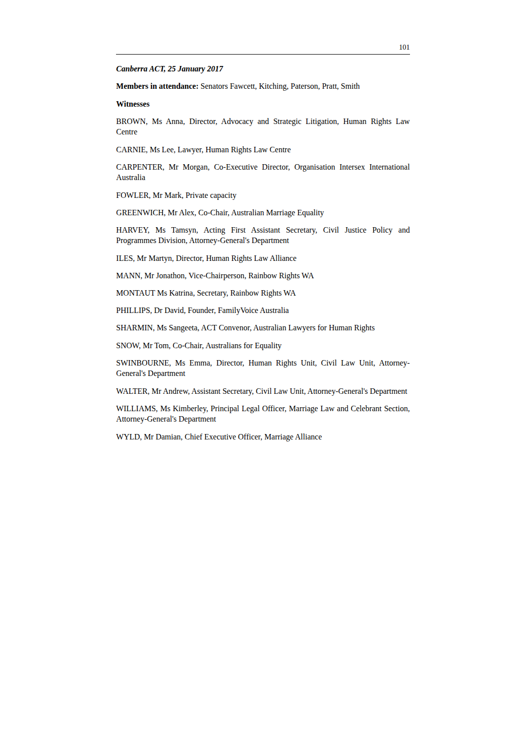101
Canberra ACT, 25 January 2017
Members in attendance: Senators Fawcett, Kitching, Paterson, Pratt, Smith
Witnesses
BROWN, Ms Anna, Director, Advocacy and Strategic Litigation, Human Rights Law Centre
CARNIE, Ms Lee, Lawyer, Human Rights Law Centre
CARPENTER, Mr Morgan, Co-Executive Director, Organisation Intersex International Australia
FOWLER, Mr Mark, Private capacity
GREENWICH, Mr Alex, Co-Chair, Australian Marriage Equality
HARVEY, Ms Tamsyn, Acting First Assistant Secretary, Civil Justice Policy and Programmes Division, Attorney-General's Department
ILES, Mr Martyn, Director, Human Rights Law Alliance
MANN, Mr Jonathon, Vice-Chairperson, Rainbow Rights WA
MONTAUT Ms Katrina, Secretary, Rainbow Rights WA
PHILLIPS, Dr David, Founder, FamilyVoice Australia
SHARMIN, Ms Sangeeta, ACT Convenor, Australian Lawyers for Human Rights
SNOW, Mr Tom, Co-Chair, Australians for Equality
SWINBOURNE, Ms Emma, Director, Human Rights Unit, Civil Law Unit, Attorney-General's Department
WALTER, Mr Andrew, Assistant Secretary, Civil Law Unit, Attorney-General's Department
WILLIAMS, Ms Kimberley, Principal Legal Officer, Marriage Law and Celebrant Section, Attorney-General's Department
WYLD, Mr Damian, Chief Executive Officer, Marriage Alliance